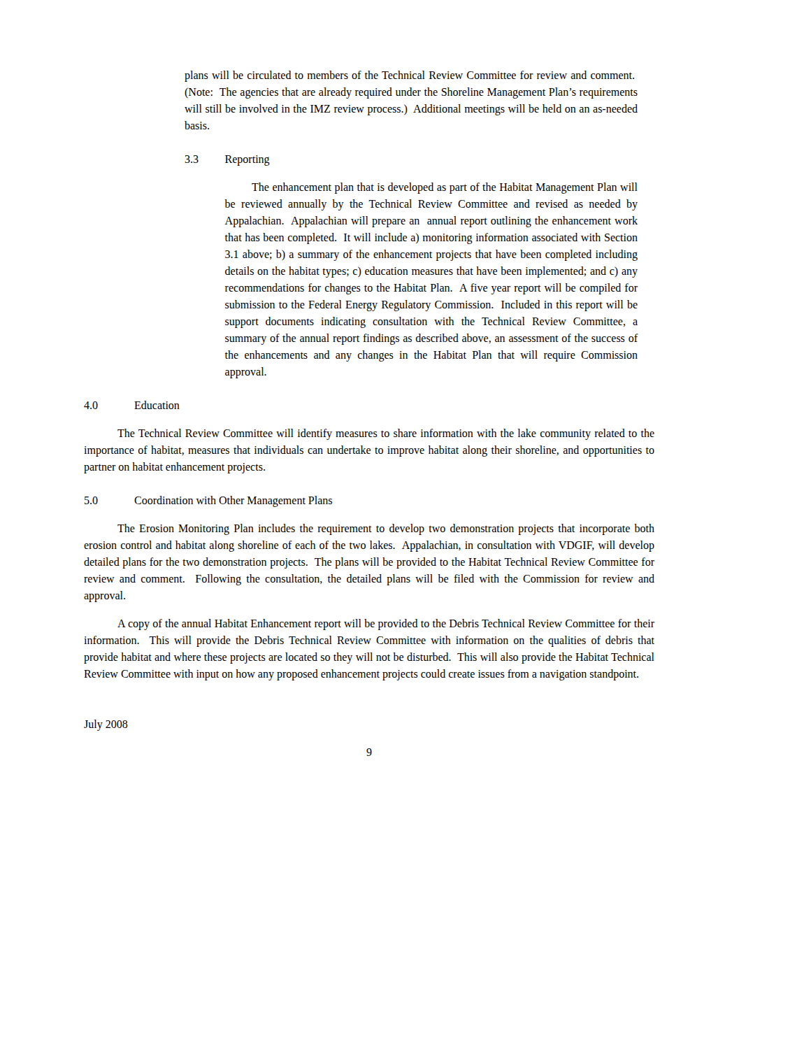plans will be circulated to members of the Technical Review Committee for review and comment. (Note: The agencies that are already required under the Shoreline Management Plan’s requirements will still be involved in the IMZ review process.) Additional meetings will be held on an as-needed basis.
3.3 Reporting
The enhancement plan that is developed as part of the Habitat Management Plan will be reviewed annually by the Technical Review Committee and revised as needed by Appalachian. Appalachian will prepare an annual report outlining the enhancement work that has been completed. It will include a) monitoring information associated with Section 3.1 above; b) a summary of the enhancement projects that have been completed including details on the habitat types; c) education measures that have been implemented; and c) any recommendations for changes to the Habitat Plan. A five year report will be compiled for submission to the Federal Energy Regulatory Commission. Included in this report will be support documents indicating consultation with the Technical Review Committee, a summary of the annual report findings as described above, an assessment of the success of the enhancements and any changes in the Habitat Plan that will require Commission approval.
4.0 Education
The Technical Review Committee will identify measures to share information with the lake community related to the importance of habitat, measures that individuals can undertake to improve habitat along their shoreline, and opportunities to partner on habitat enhancement projects.
5.0 Coordination with Other Management Plans
The Erosion Monitoring Plan includes the requirement to develop two demonstration projects that incorporate both erosion control and habitat along shoreline of each of the two lakes. Appalachian, in consultation with VDGIF, will develop detailed plans for the two demonstration projects. The plans will be provided to the Habitat Technical Review Committee for review and comment. Following the consultation, the detailed plans will be filed with the Commission for review and approval.
A copy of the annual Habitat Enhancement report will be provided to the Debris Technical Review Committee for their information. This will provide the Debris Technical Review Committee with information on the qualities of debris that provide habitat and where these projects are located so they will not be disturbed. This will also provide the Habitat Technical Review Committee with input on how any proposed enhancement projects could create issues from a navigation standpoint.
July 2008
9